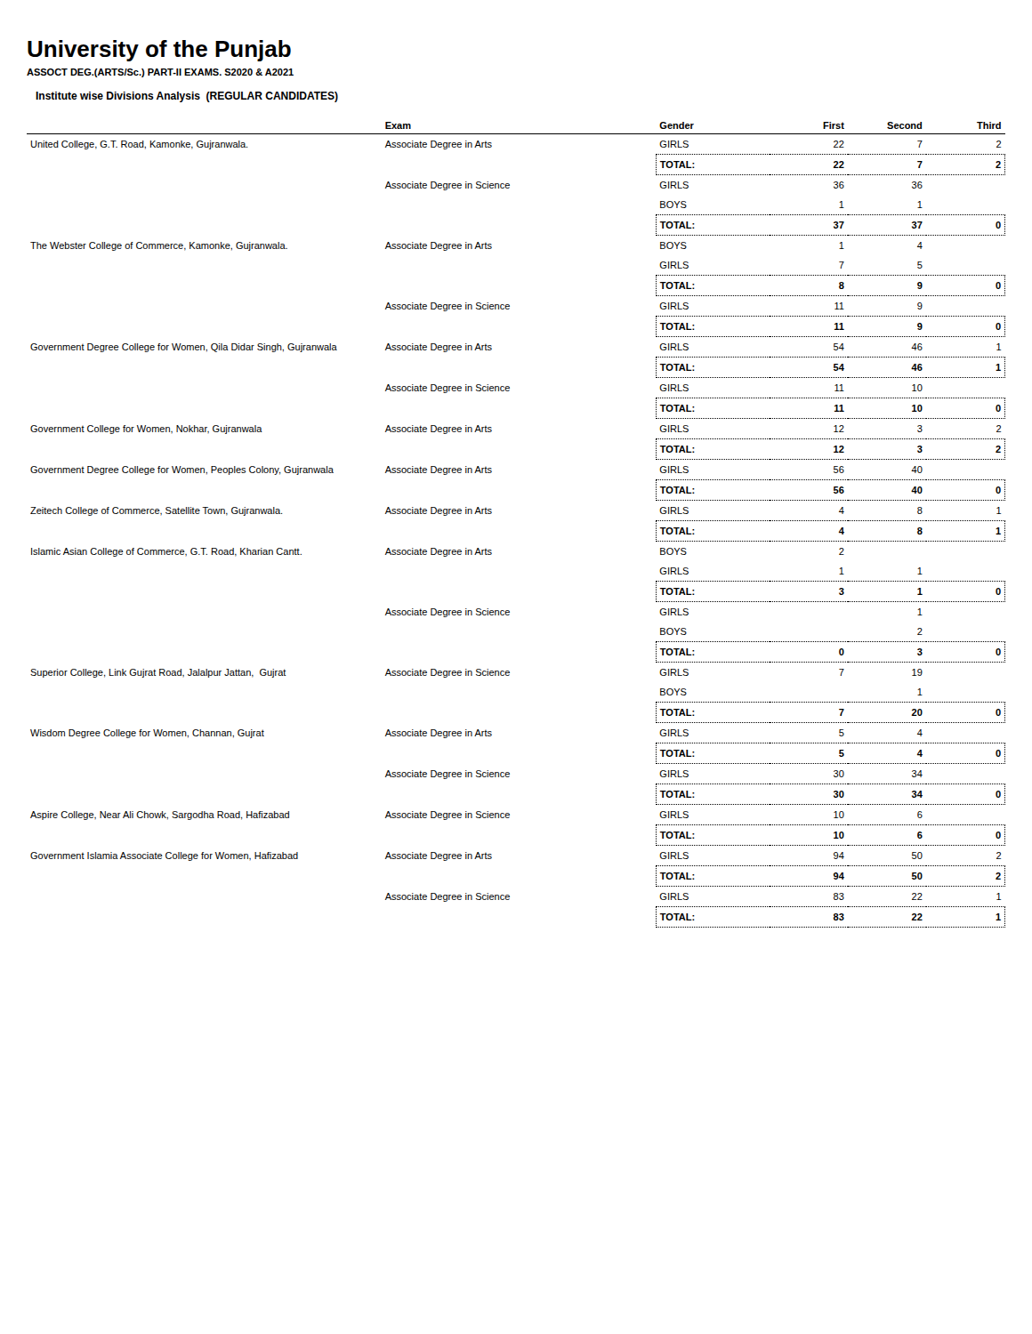University of the Punjab
ASSOCT DEG.(ARTS/Sc.) PART-II EXAMS. S2020 & A2021
Institute wise Divisions Analysis (REGULAR CANDIDATES)
| | Exam | Gender | First | Second | Third |
| --- | --- | --- | --- | --- | --- |
| United College, G.T. Road, Kamonke, Gujranwala. | Associate Degree in Arts | GIRLS | 22 | 7 | 2 |
| | | TOTAL: | 22 | 7 | 2 |
| | Associate Degree in Science | GIRLS | 36 | 36 | |
| | | BOYS | 1 | 1 | |
| | | TOTAL: | 37 | 37 | 0 |
| The Webster College of Commerce, Kamonke, Gujranwala. | Associate Degree in Arts | BOYS | 1 | 4 | |
| | | GIRLS | 7 | 5 | |
| | | TOTAL: | 8 | 9 | 0 |
| | Associate Degree in Science | GIRLS | 11 | 9 | |
| | | TOTAL: | 11 | 9 | 0 |
| Government Degree College for Women, Qila Didar Singh, Gujranwala | Associate Degree in Arts | GIRLS | 54 | 46 | 1 |
| | | TOTAL: | 54 | 46 | 1 |
| | Associate Degree in Science | GIRLS | 11 | 10 | |
| | | TOTAL: | 11 | 10 | 0 |
| Government College for Women, Nokhar, Gujranwala | Associate Degree in Arts | GIRLS | 12 | 3 | 2 |
| | | TOTAL: | 12 | 3 | 2 |
| Government Degree College for Women, Peoples Colony, Gujranwala | Associate Degree in Arts | GIRLS | 56 | 40 | |
| | | TOTAL: | 56 | 40 | 0 |
| Zeitech College of Commerce, Satellite Town, Gujranwala. | Associate Degree in Arts | GIRLS | 4 | 8 | 1 |
| | | TOTAL: | 4 | 8 | 1 |
| Islamic Asian College of Commerce, G.T. Road, Kharian Cantt. | Associate Degree in Arts | BOYS | 2 | | |
| | | GIRLS | 1 | 1 | |
| | | TOTAL: | 3 | 1 | 0 |
| | Associate Degree in Science | GIRLS | | 1 | |
| | | BOYS | | 2 | |
| | | TOTAL: | 0 | 3 | 0 |
| Superior College, Link Gujrat Road, Jalalpur Jattan, Gujrat | Associate Degree in Science | GIRLS | 7 | 19 | |
| | | BOYS | | 1 | |
| | | TOTAL: | 7 | 20 | 0 |
| Wisdom Degree College for Women, Channan, Gujrat | Associate Degree in Arts | GIRLS | 5 | 4 | |
| | | TOTAL: | 5 | 4 | 0 |
| | Associate Degree in Science | GIRLS | 30 | 34 | |
| | | TOTAL: | 30 | 34 | 0 |
| Aspire College, Near Ali Chowk, Sargodha Road, Hafizabad | Associate Degree in Science | GIRLS | 10 | 6 | |
| | | TOTAL: | 10 | 6 | 0 |
| Government Islamia Associate College for Women, Hafizabad | Associate Degree in Arts | GIRLS | 94 | 50 | 2 |
| | | TOTAL: | 94 | 50 | 2 |
| | Associate Degree in Science | GIRLS | 83 | 22 | 1 |
| | | TOTAL: | 83 | 22 | 1 |